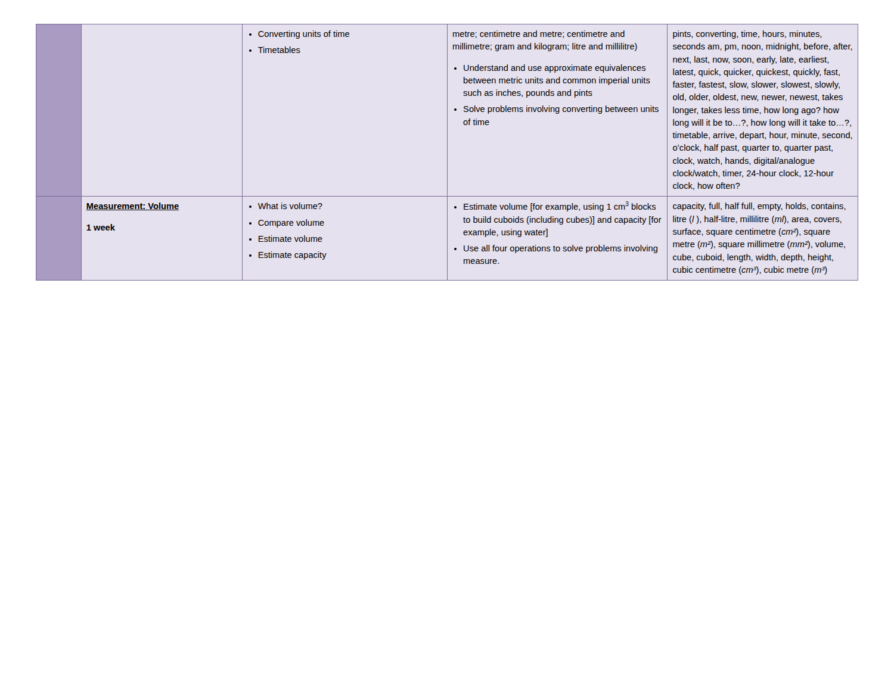| | | Converting units of time Timetables | metre; centimetre and metre; centimetre and millimetre; gram and kilogram; litre and millilitre) Understand and use approximate equivalences between metric units and common imperial units such as inches, pounds and pints Solve problems involving converting between units of time | pints, converting, time, hours, minutes, seconds am, pm, noon, midnight, before, after, next, last, now, soon, early, late, earliest, latest, quick, quicker, quickest, quickly, fast, faster, fastest, slow, slower, slowest, slowly, old, older, oldest, new, newer, newest, takes longer, takes less time, how long ago? how long will it be to…?, how long will it take to…?, timetable, arrive, depart, hour, minute, second, o’clock, half past, quarter to, quarter past, clock, watch, hands, digital/analogue clock/watch, timer, 24-hour clock, 12-hour clock, how often? |
| | Measurement: Volume 1 week | What is volume? Compare volume Estimate volume Estimate capacity | Estimate volume [for example, using 1 cm 3 blocks to build cuboids (including cubes)] and capacity [for example, using water] Use all four operations to solve problems involving measure. | capacity, full, half full, empty, holds, contains, litre ( l ), half-litre, millilitre ( ml ), area, covers, surface, square centimetre ( cm² ), square metre ( m² ), square millimetre ( mm² ), volume, cube, cuboid, length, width, depth, height, cubic centimetre ( cm³ ), cubic metre ( m³ ) |